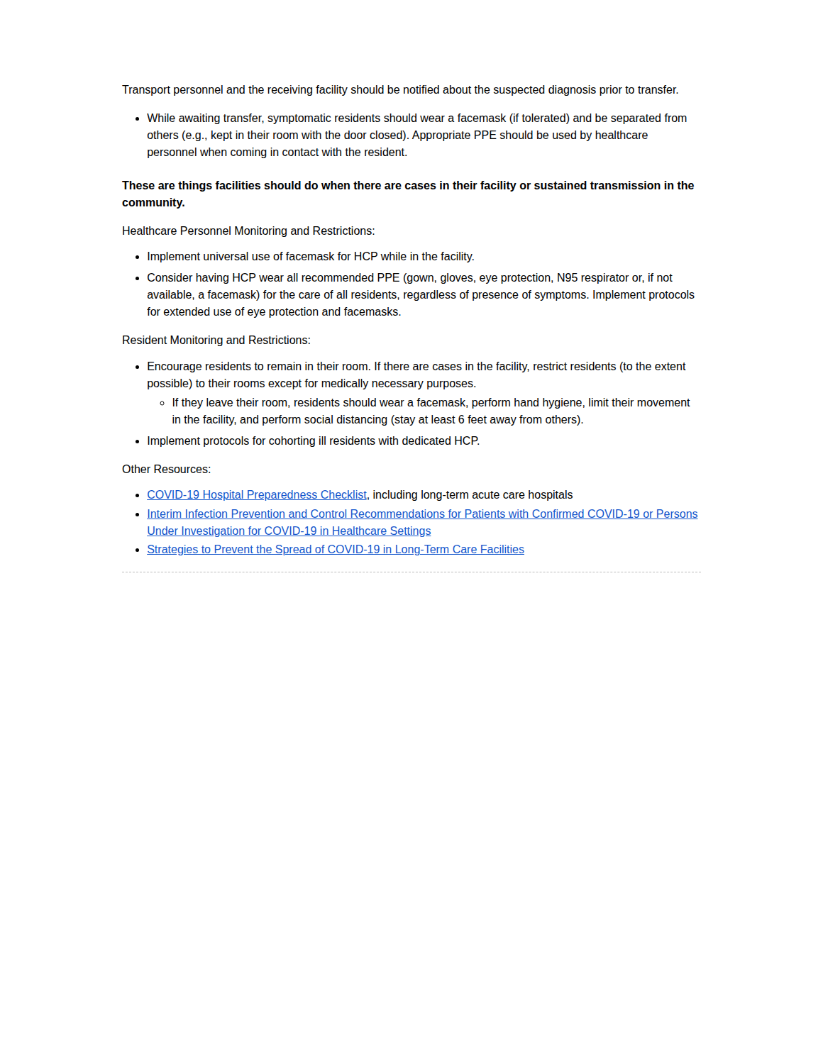Transport personnel and the receiving facility should be notified about the suspected diagnosis prior to transfer.
While awaiting transfer, symptomatic residents should wear a facemask (if tolerated) and be separated from others (e.g., kept in their room with the door closed). Appropriate PPE should be used by healthcare personnel when coming in contact with the resident.
These are things facilities should do when there are cases in their facility or sustained transmission in the community.
Healthcare Personnel Monitoring and Restrictions:
Implement universal use of facemask for HCP while in the facility.
Consider having HCP wear all recommended PPE (gown, gloves, eye protection, N95 respirator or, if not available, a facemask) for the care of all residents, regardless of presence of symptoms. Implement protocols for extended use of eye protection and facemasks.
Resident Monitoring and Restrictions:
Encourage residents to remain in their room. If there are cases in the facility, restrict residents (to the extent possible) to their rooms except for medically necessary purposes.
If they leave their room, residents should wear a facemask, perform hand hygiene, limit their movement in the facility, and perform social distancing (stay at least 6 feet away from others).
Implement protocols for cohorting ill residents with dedicated HCP.
Other Resources:
COVID-19 Hospital Preparedness Checklist, including long-term acute care hospitals
Interim Infection Prevention and Control Recommendations for Patients with Confirmed COVID-19 or Persons Under Investigation for COVID-19 in Healthcare Settings
Strategies to Prevent the Spread of COVID-19 in Long-Term Care Facilities